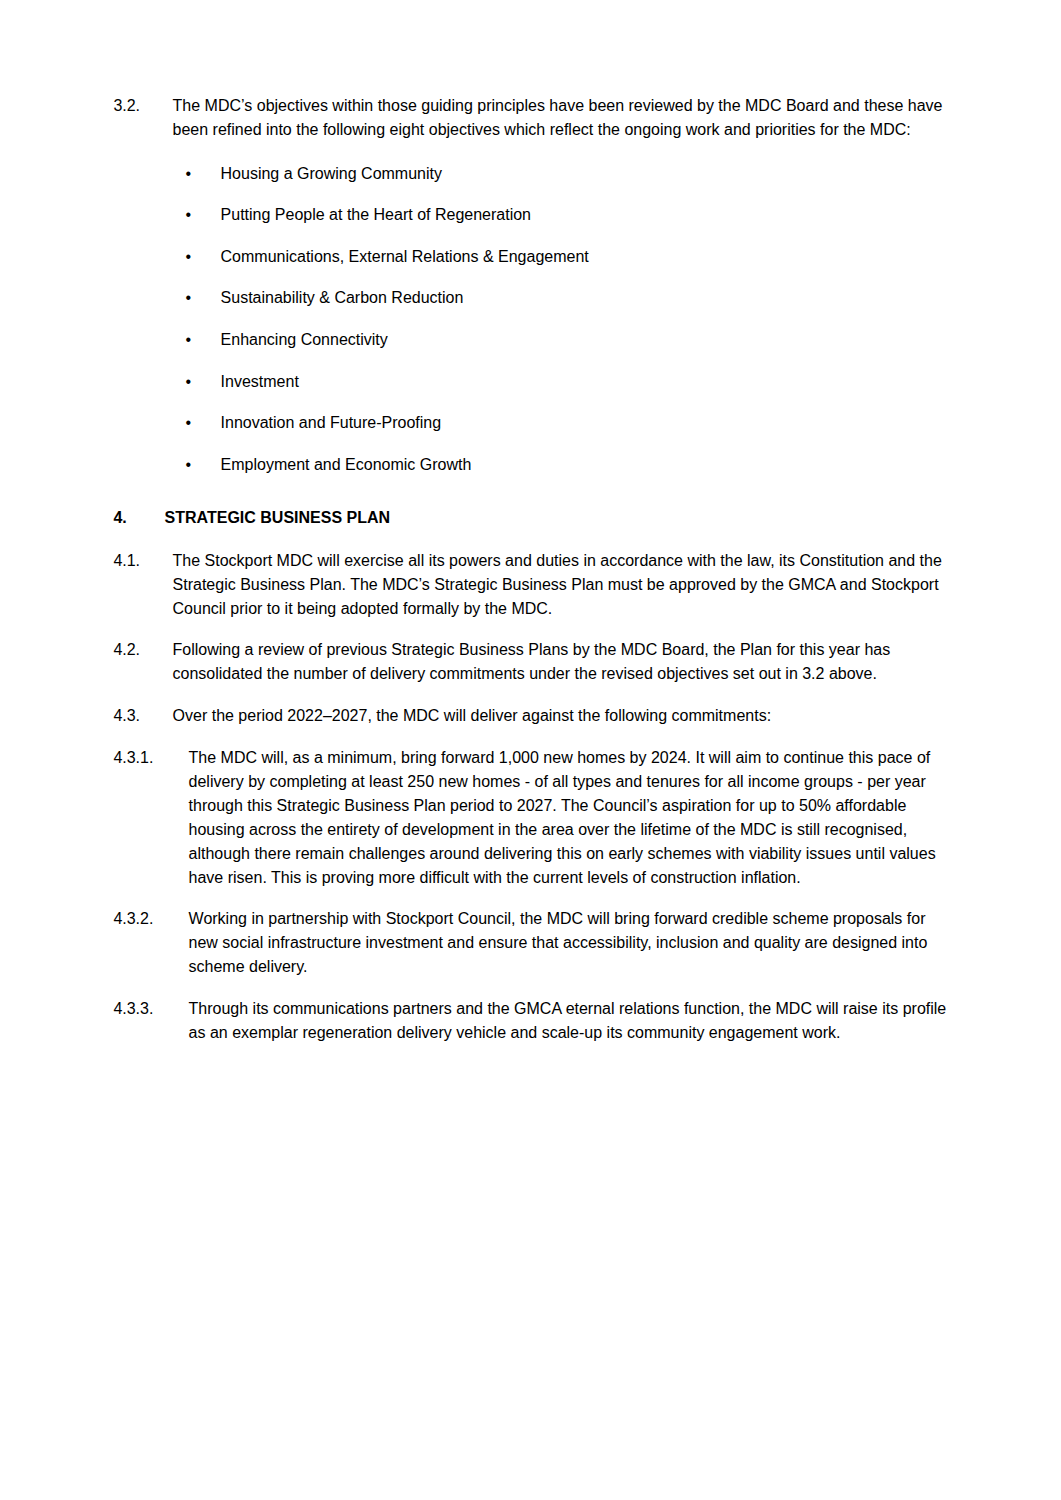3.2.
The MDC’s objectives within those guiding principles have been reviewed by the MDC Board and these have been refined into the following eight objectives which reflect the ongoing work and priorities for the MDC:
•Housing a Growing Community
•Putting People at the Heart of Regeneration
•Communications, External Relations & Engagement
•Sustainability & Carbon Reduction
•Enhancing Connectivity
•Investment
•Innovation and Future-Proofing
•Employment and Economic Growth
4. STRATEGIC BUSINESS PLAN
4.1.
The Stockport MDC will exercise all its powers and duties in accordance with the law, its Constitution and the Strategic Business Plan. The MDC’s Strategic Business Plan must be approved by the GMCA and Stockport Council prior to it being adopted formally by the MDC.
4.2.
Following a review of previous Strategic Business Plans by the MDC Board, the Plan for this year has consolidated the number of delivery commitments under the revised objectives set out in 3.2 above.
4.3.
Over the period 2022–2027, the MDC will deliver against the following commitments:
4.3.1.
The MDC will, as a minimum, bring forward 1,000 new homes by 2024. It will aim to continue this pace of delivery by completing at least 250 new homes - of all types and tenures for all income groups - per year through this Strategic Business Plan period to 2027. The Council’s aspiration for up to 50% affordable housing across the entirety of development in the area over the lifetime of the MDC is still recognised, although there remain challenges around delivering this on early schemes with viability issues until values have risen. This is proving more difficult with the current levels of construction inflation.
4.3.2.
Working in partnership with Stockport Council, the MDC will bring forward credible scheme proposals for new social infrastructure investment and ensure that accessibility, inclusion and quality are designed into scheme delivery.
4.3.3.
Through its communications partners and the GMCA eternal relations function, the MDC will raise its profile as an exemplar regeneration delivery vehicle and scale-up its community engagement work.